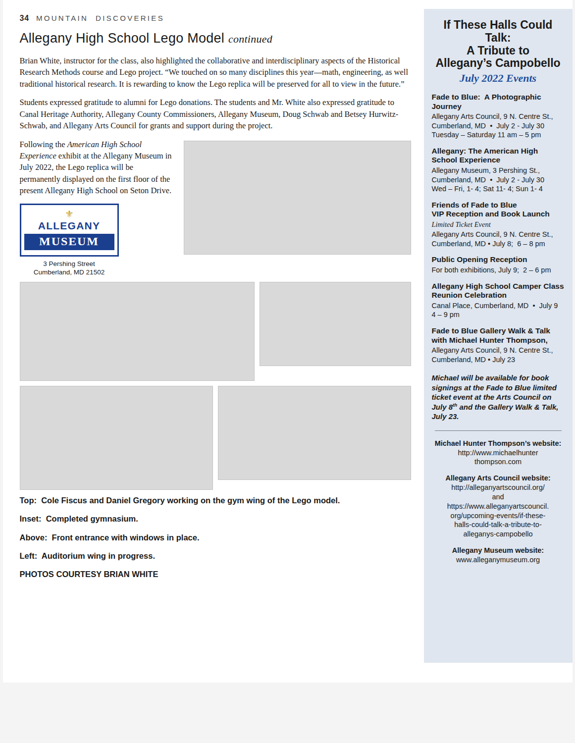34 MOUNTAIN DISCOVERIES
Allegany High School Lego Model continued
Brian White, instructor for the class, also highlighted the collaborative and interdisciplinary aspects of the Historical Research Methods course and Lego project. “We touched on so many disciplines this year—math, engineering, as well traditional historical research. It is rewarding to know the Lego replica will be preserved for all to view in the future.”
Students expressed gratitude to alumni for Lego donations. The students and Mr. White also expressed gratitude to Canal Heritage Authority, Allegany County Commissioners, Allegany Museum, Doug Schwab and Betsey Hurwitz-Schwab, and Allegany Arts Council for grants and support during the project.
Following the American High School Experience exhibit at the Allegany Museum in July 2022, the Lego replica will be permanently displayed on the first floor of the present Allegany High School on Seton Drive.
⚜
ALLEGANY
MUSEUM
3 Pershing Street
Cumberland, MD 21502
Top: Cole Fiscus and Daniel Gregory working on the gym wing of the Lego model.
Inset: Completed gymnasium.
Above: Front entrance with windows in place.
Left: Auditorium wing in progress.
PHOTOS COURTESY BRIAN WHITE
If These Halls Could Talk:
A Tribute to
Allegany’s Campobello
July 2022 Events
Fade to Blue: A Photographic Journey
Allegany Arts Council, 9 N. Centre St., Cumberland, MD • July 2 - July 30
Tuesday – Saturday 11 am – 5 pm
Allegany: The American High School Experience
Allegany Museum, 3 Pershing St., Cumberland, MD • July 2 - July 30
Wed – Fri, 1- 4; Sat 11- 4; Sun 1- 4
Friends of Fade to Blue
VIP Reception and Book Launch
Limited Ticket Event
Allegany Arts Council, 9 N. Centre St., Cumberland, MD • July 8; 6 – 8 pm
Public Opening Reception
For both exhibitions, July 9; 2 – 6 pm
Allegany High School Camper Class Reunion Celebration
Canal Place, Cumberland, MD • July 9
4 – 9 pm
Fade to Blue Gallery Walk & Talk with Michael Hunter Thompson,
Allegany Arts Council, 9 N. Centre St., Cumberland, MD • July 23
Michael will be available for book signings at the Fade to Blue limited ticket event at the Arts Council on July 8th and the Gallery Walk & Talk, July 23.
Michael Hunter Thompson’s website:
http://www.michaelhunter
thompson.com
Allegany Arts Council website:
http://alleganyartscouncil.org/
and
https://www.alleganyartscouncil.
org/upcoming-events/if-these-
halls-could-talk-a-tribute-to-
alleganys-campobello
Allegany Museum website:
www.alleganymuseum.org